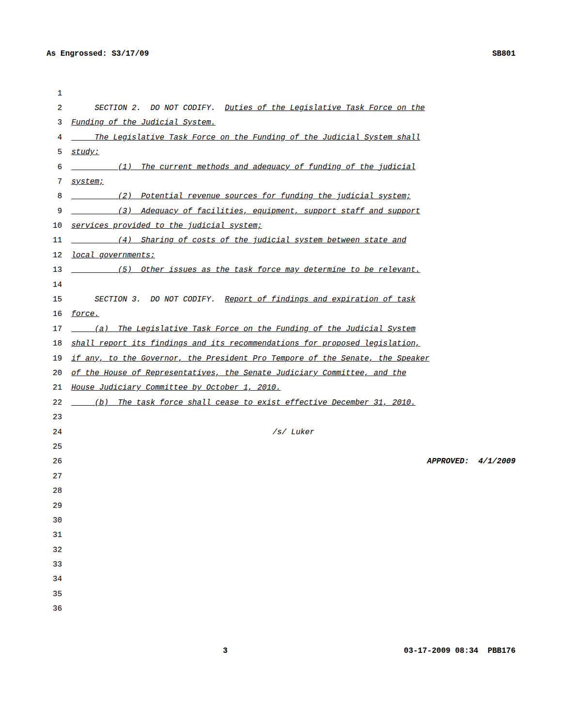As Engrossed: S3/17/09 SB801
SECTION 2. DO NOT CODIFY. Duties of the Legislative Task Force on the
Funding of the Judicial System.
The Legislative Task Force on the Funding of the Judicial System shall
study:
(1) The current methods and adequacy of funding of the judicial
system;
(2) Potential revenue sources for funding the judicial system;
(3) Adequacy of facilities, equipment, support staff and support
services provided to the judicial system;
(4) Sharing of costs of the judicial system between state and
local governments;
(5) Other issues as the task force may determine to be relevant.
SECTION 3. DO NOT CODIFY. Report of findings and expiration of task
force.
(a) The Legislative Task Force on the Funding of the Judicial System
shall report its findings and its recommendations for proposed legislation,
if any, to the Governor, the President Pro Tempore of the Senate, the Speaker
of the House of Representatives, the Senate Judiciary Committee, and the
House Judiciary Committee by October 1, 2010.
(b) The task force shall cease to exist effective December 31, 2010.
/s/ Luker
APPROVED: 4/1/2009
3 03-17-2009 08:34 PBB176